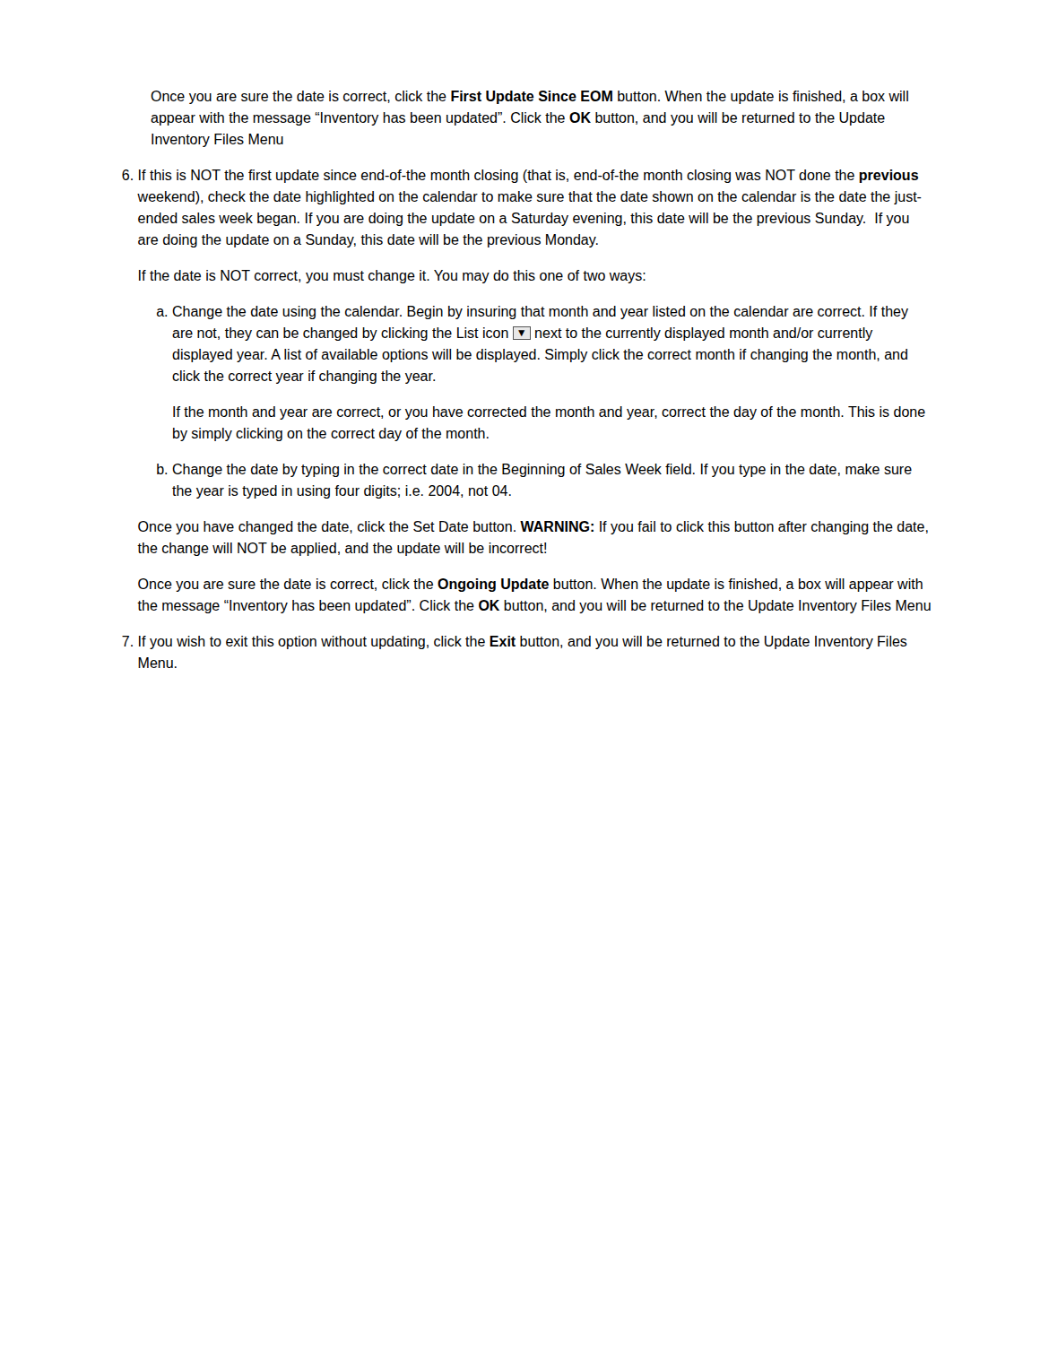Once you are sure the date is correct, click the First Update Since EOM button. When the update is finished, a box will appear with the message “Inventory has been updated”. Click the OK button, and you will be returned to the Update Inventory Files Menu
If this is NOT the first update since end-of-the month closing (that is, end-of-the month closing was NOT done the previous weekend), check the date highlighted on the calendar to make sure that the date shown on the calendar is the date the just-ended sales week began. If you are doing the update on a Saturday evening, this date will be the previous Sunday. If you are doing the update on a Sunday, this date will be the previous Monday.
If the date is NOT correct, you must change it. You may do this one of two ways:
Change the date using the calendar. Begin by insuring that month and year listed on the calendar are correct. If they are not, they can be changed by clicking the List icon ▼ next to the currently displayed month and/or currently displayed year. A list of available options will be displayed. Simply click the correct month if changing the month, and click the correct year if changing the year.
If the month and year are correct, or you have corrected the month and year, correct the day of the month. This is done by simply clicking on the correct day of the month.
Change the date by typing in the correct date in the Beginning of Sales Week field. If you type in the date, make sure the year is typed in using four digits; i.e. 2004, not 04.
Once you have changed the date, click the Set Date button. WARNING: If you fail to click this button after changing the date, the change will NOT be applied, and the update will be incorrect!
Once you are sure the date is correct, click the Ongoing Update button. When the update is finished, a box will appear with the message “Inventory has been updated”. Click the OK button, and you will be returned to the Update Inventory Files Menu
If you wish to exit this option without updating, click the Exit button, and you will be returned to the Update Inventory Files Menu.